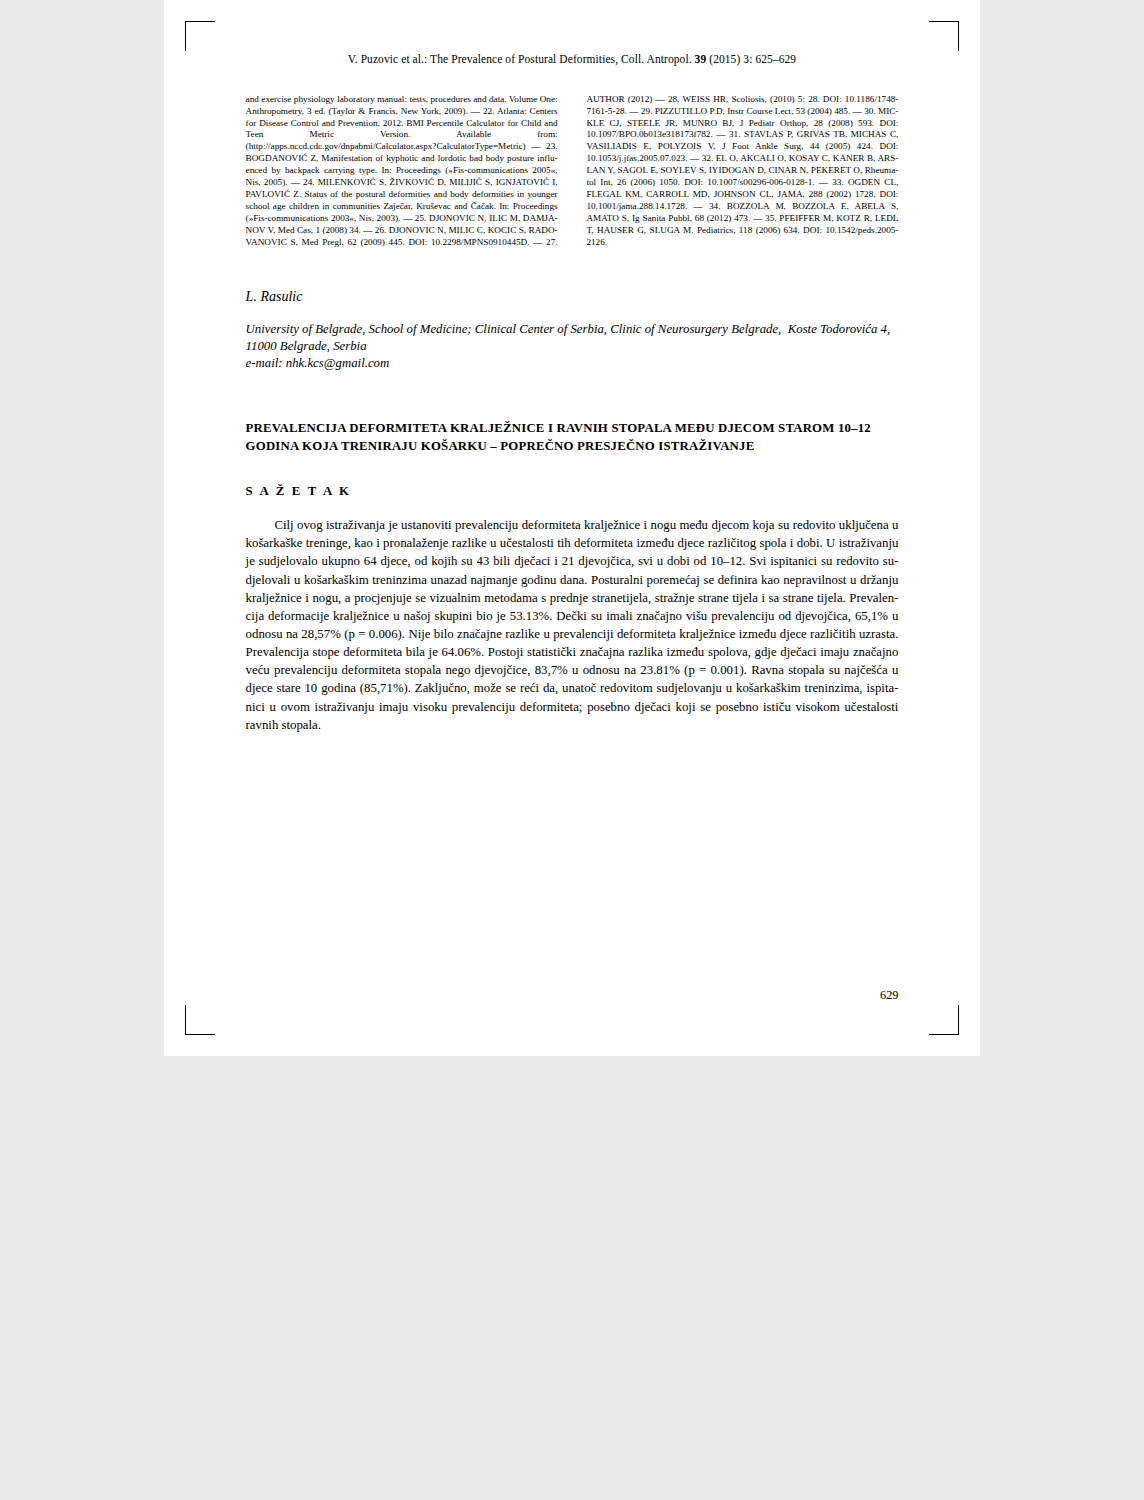V. Puzovic et al.: The Prevalence of Postural Deformities, Coll. Antropol. 39 (2015) 3: 625–629
and exercise physiology laboratory manual: tests, procedures and data. Volume One: Anthropometry, 3 ed. (Taylor & Francis, New York, 2009). — 22. Atlanta: Centers for Disease Control and Prevention, 2012. BMI Percentile Calculator for Child and Teen Metric Version. Available from: (http://apps.nccd.cdc.gov/dnpabmi/Calculator.aspx?CalculatorType=Metric) — 23. BOGDANOVIĆ Z, Manifestation of kyphotic and lordotic bad body posture influenced by backpack carrying type. In: Proceedings (»Fis-communications 2005«, Nis, 2005). — 24. MILENKOVIĆ S, ŽIVKOVIĆ D, MILIJIĆ S, IGNJATOVIĆ I, PAVLOVIĆ Z. Status of the postural deformities and body deformities in younger school age children in communities Zaječar, Kruševac and Čačak. In: Proceedings (»Fis-communications 2003«, Nis, 2003). — 25. DJONOVIC N, ILIC M, DAMJANOV V, Med Cas, 1 (2008) 34. — 26. DJONOVIC N, MILIC C, KOCIC S, RADOVANOVIC S, Med Pregl, 62 (2009) 445. DOI: 10.2298/MPNS0910445D. — 27. AUTHOR (2012) — 28. WEISS HR, Scoliosis, (2010) 5: 28. DOI: 10.1186/1748-7161-5-28. — 29. PIZZUTILLO P.D, Instr Course Lect, 53 (2004) 485. — 30. MICKLE CJ, STEELE JR, MUNRO BJ, J Pediatr Orthop, 28 (2008) 593. DOI: 10.1097/BPO.0b013e318173f782. — 31. STAVLAS P, GRIVAS TB, MICHAS C, VASILIADIS E, POLYZOIS V, J Foot Ankle Surg, 44 (2005) 424. DOI: 10.1053/j.jfas.2005.07.023. — 32. EL O, AKCALI O, KOSAY C, KANER B, ARSLAN Y, SAGOL E, SOYLEV S, IYIDOGAN D, CINAR N, PEKERET O, Rheumatol Int, 26 (2006) 1050. DOI: 10.1007/s00296-006-0128-1. — 33. OGDEN CL, FLEGAL KM, CARROLL MD, JOHNSON CL, JAMA, 288 (2002) 1728. DOI: 10.1001/jama.288.14.1728. — 34. BOZZOLA M, BOZZOLA E, ABELA S, AMATO S, Ig Sanita Pubbl, 68 (2012) 473. — 35. PFEIFFER M, KOTZ R, LEDL T, HAUSER G, SLUGA M. Pediatrics, 118 (2006) 634. DOI: 10.1542/peds.2005-2126.
L. Rasulic
University of Belgrade, School of Medicine; Clinical Center of Serbia, Clinic of Neurosurgery Belgrade, Koste Todorovića 4, 11000 Belgrade, Serbia
e-mail: nhk.kcs@gmail.com
PREVALENCIJA DEFORMITETA KRALJEŽNICE I RAVNIH STOPALA MEĐU DJECOM STAROM 10–12 GODINA KOJA TRENIRAJU KOŠARKU – POPREČNO PRESJEČNO ISTRAŽIVANJE
S A Ž E T A K
Cilj ovog istraživanja je ustanoviti prevalenciju deformiteta kralježnice i nogu među djecom koja su redovito uključena u košarkaške treninge, kao i pronalaženje razlike u učestalosti tih deformiteta između djece različitog spola i dobi. U istraživanju je sudjelovalo ukupno 64 djece, od kojih su 43 bili dječaci i 21 djevojčica, svi u dobi od 10–12. Svi ispitanici su redovito sudjelovali u košarkaškim treninzima unazad najmanje godinu dana. Posturalni poremećaj se definira kao nepravilnost u držanju kralježnice i nogu, a procjenjuje se vizualnim metodama s prednje stranetijela, stražnje strane tijela i sa strane tijela. Prevalencija deformacije kralježnice u našoj skupini bio je 53.13%. Dečki su imali značajno višu prevalenciju od djevojčica, 65,1% u odnosu na 28,57% (p = 0.006). Nije bilo značajne razlike u prevalenciji deformiteta kralježnice između djece različitih uzrasta. Prevalencija stope deformiteta bila je 64.06%. Postoji statistički značajna razlika između spolova, gdje dječaci imaju značajno veću prevalenciju deformiteta stopala nego djevojčice, 83,7% u odnosu na 23.81% (p = 0.001). Ravna stopala su najčešća u djece stare 10 godina (85,71%). Zaključno, može se reći da, unatoč redovitom sudjelovanju u košarkaškim treninzima, ispitanici u ovom istraživanju imaju visoku prevalenciju deformiteta; posebno dječaci koji se posebno ističu visokom učestalosti ravnih stopala.
629